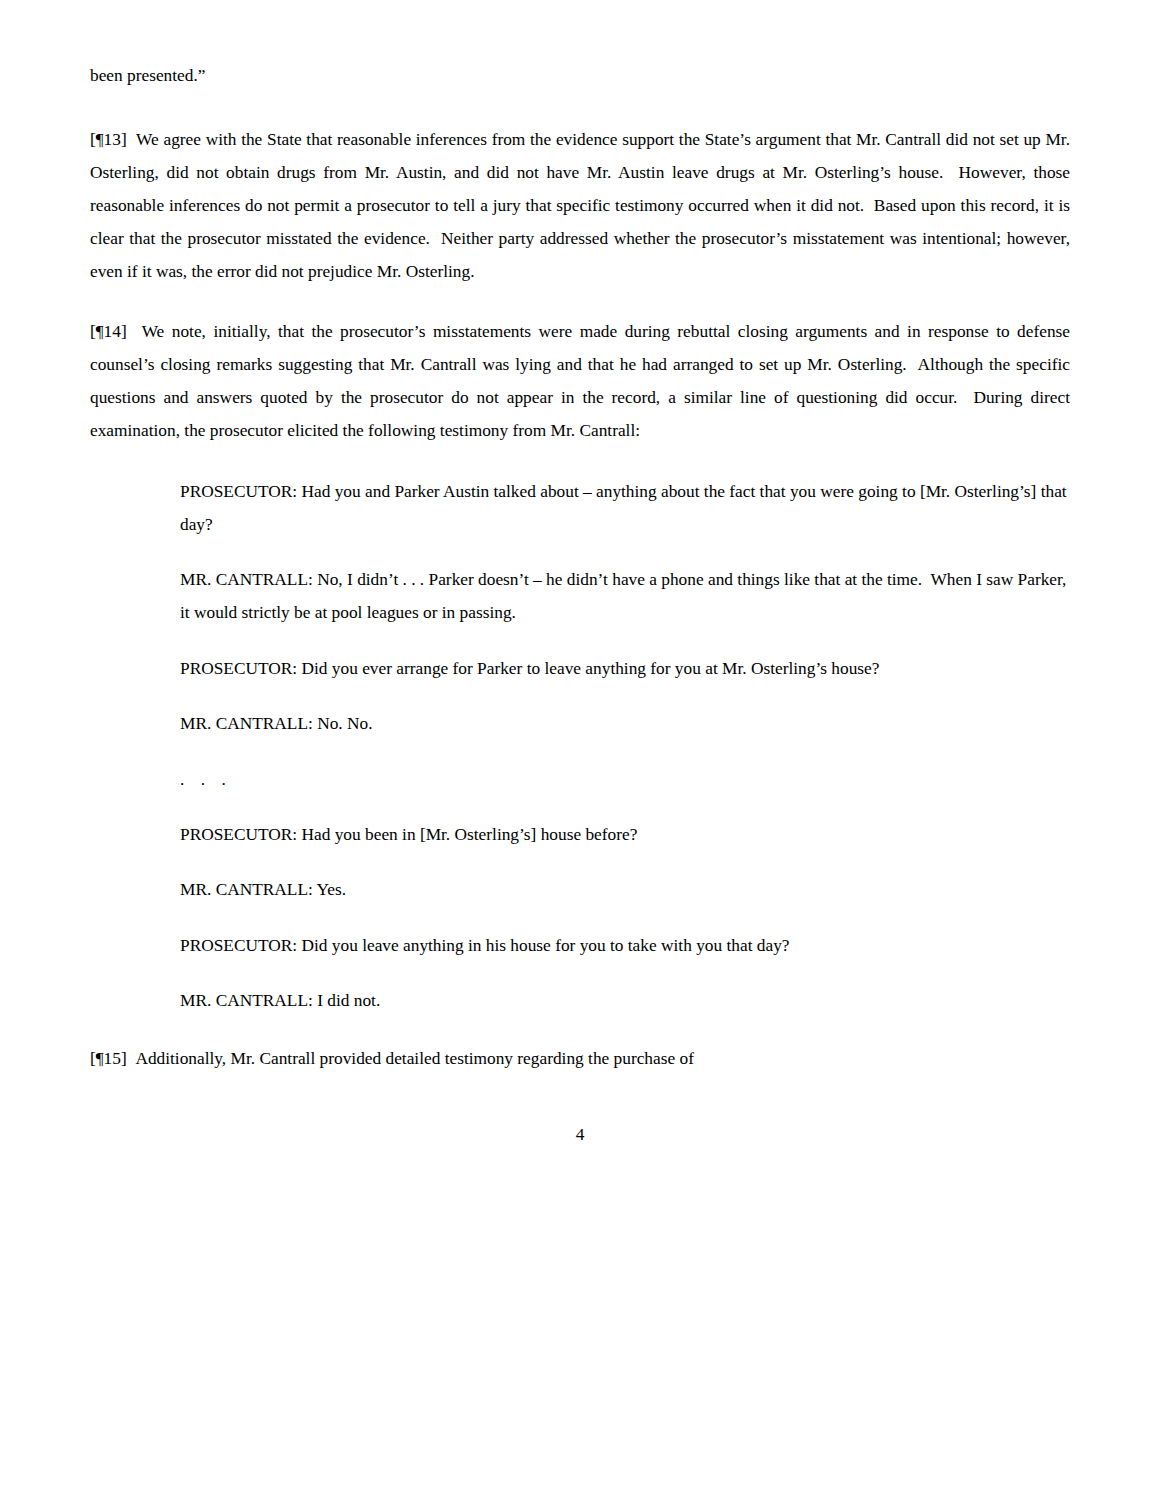been presented.”
[¶13] We agree with the State that reasonable inferences from the evidence support the State’s argument that Mr. Cantrall did not set up Mr. Osterling, did not obtain drugs from Mr. Austin, and did not have Mr. Austin leave drugs at Mr. Osterling’s house. However, those reasonable inferences do not permit a prosecutor to tell a jury that specific testimony occurred when it did not. Based upon this record, it is clear that the prosecutor misstated the evidence. Neither party addressed whether the prosecutor’s misstatement was intentional; however, even if it was, the error did not prejudice Mr. Osterling.
[¶14] We note, initially, that the prosecutor’s misstatements were made during rebuttal closing arguments and in response to defense counsel’s closing remarks suggesting that Mr. Cantrall was lying and that he had arranged to set up Mr. Osterling. Although the specific questions and answers quoted by the prosecutor do not appear in the record, a similar line of questioning did occur. During direct examination, the prosecutor elicited the following testimony from Mr. Cantrall:
PROSECUTOR: Had you and Parker Austin talked about – anything about the fact that you were going to [Mr. Osterling’s] that day?
MR. CANTRALL: No, I didn’t . . . Parker doesn’t – he didn’t have a phone and things like that at the time. When I saw Parker, it would strictly be at pool leagues or in passing.
PROSECUTOR: Did you ever arrange for Parker to leave anything for you at Mr. Osterling’s house?
MR. CANTRALL: No. No.
. . .
PROSECUTOR: Had you been in [Mr. Osterling’s] house before?
MR. CANTRALL: Yes.
PROSECUTOR: Did you leave anything in his house for you to take with you that day?
MR. CANTRALL: I did not.
[¶15] Additionally, Mr. Cantrall provided detailed testimony regarding the purchase of
4